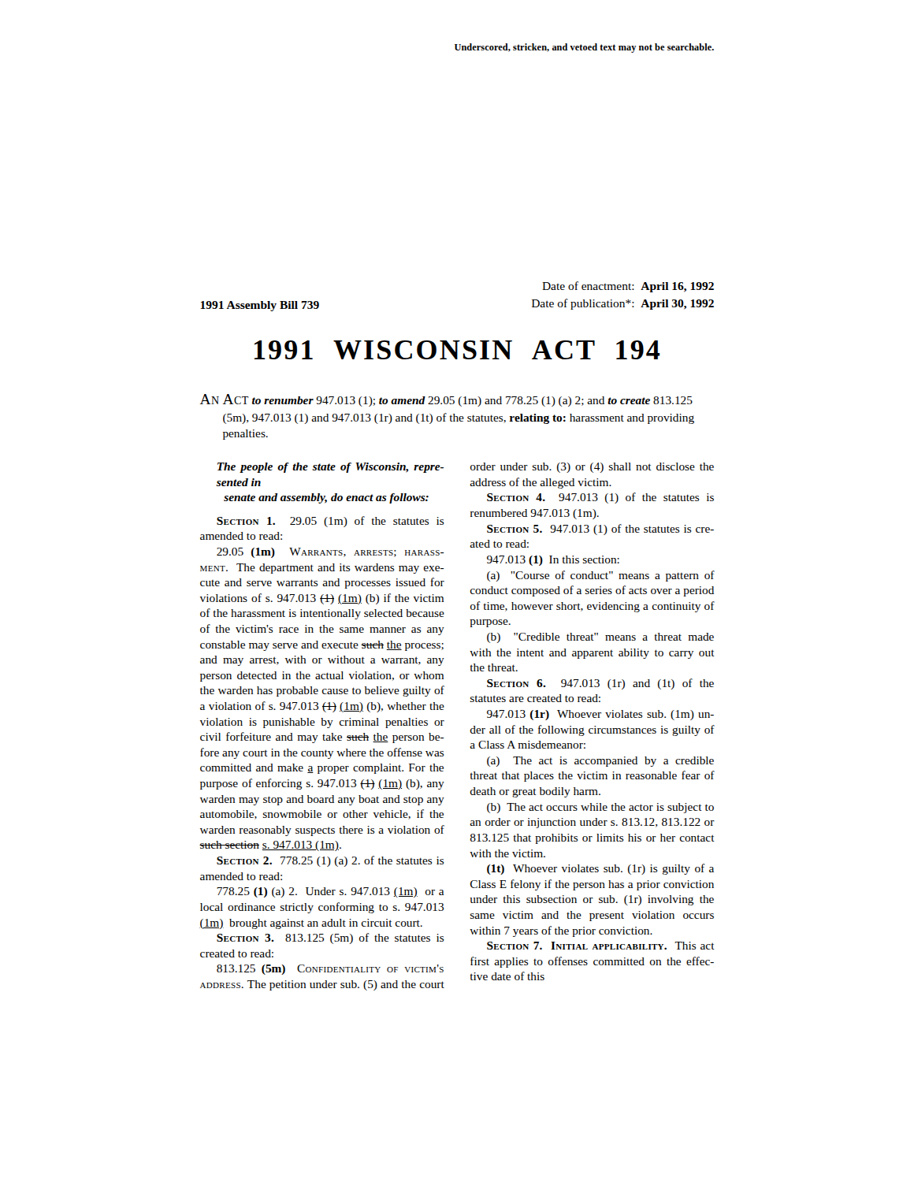Underscored, stricken, and vetoed text may not be searchable.
1991 Assembly Bill 739
Date of enactment: April 16, 1992
Date of publication*: April 30, 1992
1991 WISCONSIN ACT 194
An Act to renumber 947.013 (1); to amend 29.05 (1m) and 778.25 (1) (a) 2; and to create 813.125 (5m), 947.013 (1) and 947.013 (1r) and (1t) of the statutes, relating to: harassment and providing penalties.
The people of the state of Wisconsin, represented in senate and assembly, do enact as follows:
Section 1. 29.05 (1m) of the statutes is amended to read:
29.05 (1m) Warrants, arrests; harassment. The department and its wardens may execute and serve warrants and processes issued for violations of s. 947.013 (1) (1m) (b) if the victim of the harassment is intentionally selected because of the victim's race in the same manner as any constable may serve and execute such the process; and may arrest, with or without a warrant, any person detected in the actual violation, or whom the warden has probable cause to believe guilty of a violation of s. 947.013 (1) (1m) (b), whether the violation is punishable by criminal penalties or civil forfeiture and may take such the person before any court in the county where the offense was committed and make a proper complaint. For the purpose of enforcing s. 947.013 (1) (1m) (b), any warden may stop and board any boat and stop any automobile, snowmobile or other vehicle, if the warden reasonably suspects there is a violation of such section s. 947.013 (1m).
Section 2. 778.25 (1) (a) 2. of the statutes is amended to read:
778.25 (1) (a) 2. Under s. 947.013 (1m) or a local ordinance strictly conforming to s. 947.013 (1m) brought against an adult in circuit court.
Section 3. 813.125 (5m) of the statutes is created to read:
813.125 (5m) Confidentiality of victim's address. The petition under sub. (5) and the court order under sub. (3) or (4) shall not disclose the address of the alleged victim.
Section 4. 947.013 (1) of the statutes is renumbered 947.013 (1m).
Section 5. 947.013 (1) of the statutes is created to read:
947.013 (1) In this section:
(a) "Course of conduct" means a pattern of conduct composed of a series of acts over a period of time, however short, evidencing a continuity of purpose.
(b) "Credible threat" means a threat made with the intent and apparent ability to carry out the threat.
Section 6. 947.013 (1r) and (1t) of the statutes are created to read:
947.013 (1r) Whoever violates sub. (1m) under all of the following circumstances is guilty of a Class A misdemeanor:
(a) The act is accompanied by a credible threat that places the victim in reasonable fear of death or great bodily harm.
(b) The act occurs while the actor is subject to an order or injunction under s. 813.12, 813.122 or 813.125 that prohibits or limits his or her contact with the victim.
(1t) Whoever violates sub. (1r) is guilty of a Class E felony if the person has a prior conviction under this subsection or sub. (1r) involving the same victim and the present violation occurs within 7 years of the prior conviction.
Section 7. Initial applicability. This act first applies to offenses committed on the effective date of this